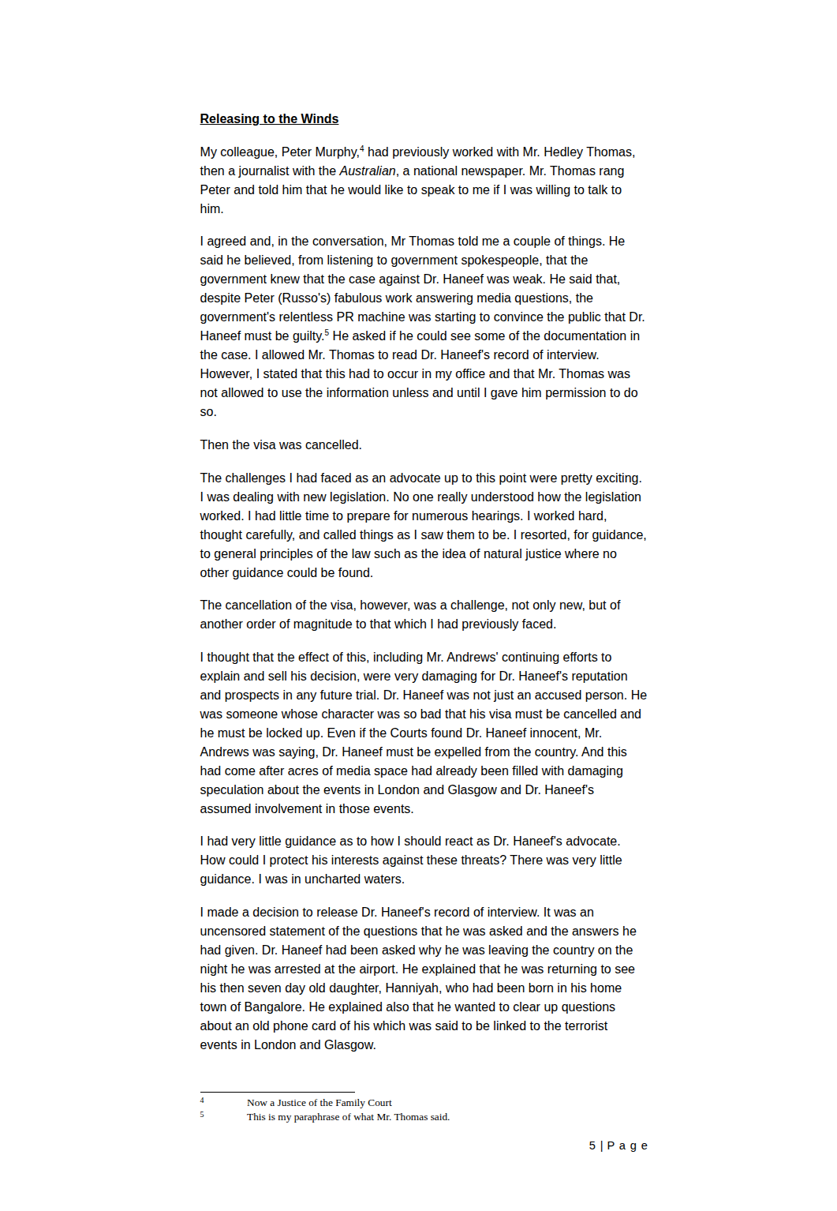Releasing to the Winds
My colleague, Peter Murphy,4 had previously worked with Mr. Hedley Thomas, then a journalist with the Australian, a national newspaper. Mr. Thomas rang Peter and told him that he would like to speak to me if I was willing to talk to him.
I agreed and, in the conversation, Mr Thomas told me a couple of things. He said he believed, from listening to government spokespeople, that the government knew that the case against Dr. Haneef was weak. He said that, despite Peter (Russo's) fabulous work answering media questions, the government's relentless PR machine was starting to convince the public that Dr. Haneef must be guilty.5 He asked if he could see some of the documentation in the case. I allowed Mr. Thomas to read Dr. Haneef's record of interview. However, I stated that this had to occur in my office and that Mr. Thomas was not allowed to use the information unless and until I gave him permission to do so.
Then the visa was cancelled.
The challenges I had faced as an advocate up to this point were pretty exciting. I was dealing with new legislation. No one really understood how the legislation worked. I had little time to prepare for numerous hearings. I worked hard, thought carefully, and called things as I saw them to be. I resorted, for guidance, to general principles of the law such as the idea of natural justice where no other guidance could be found.
The cancellation of the visa, however, was a challenge, not only new, but of another order of magnitude to that which I had previously faced.
I thought that the effect of this, including Mr. Andrews' continuing efforts to explain and sell his decision, were very damaging for Dr. Haneef's reputation and prospects in any future trial. Dr. Haneef was not just an accused person. He was someone whose character was so bad that his visa must be cancelled and he must be locked up. Even if the Courts found Dr. Haneef innocent, Mr. Andrews was saying, Dr. Haneef must be expelled from the country. And this had come after acres of media space had already been filled with damaging speculation about the events in London and Glasgow and Dr. Haneef's assumed involvement in those events.
I had very little guidance as to how I should react as Dr. Haneef's advocate. How could I protect his interests against these threats? There was very little guidance. I was in uncharted waters.
I made a decision to release Dr. Haneef's record of interview. It was an uncensored statement of the questions that he was asked and the answers he had given. Dr. Haneef had been asked why he was leaving the country on the night he was arrested at the airport. He explained that he was returning to see his then seven day old daughter, Hanniyah, who had been born in his home town of Bangalore. He explained also that he wanted to clear up questions about an old phone card of his which was said to be linked to the terrorist events in London and Glasgow.
4 Now a Justice of the Family Court
5 This is my paraphrase of what Mr. Thomas said.
5 | P a g e